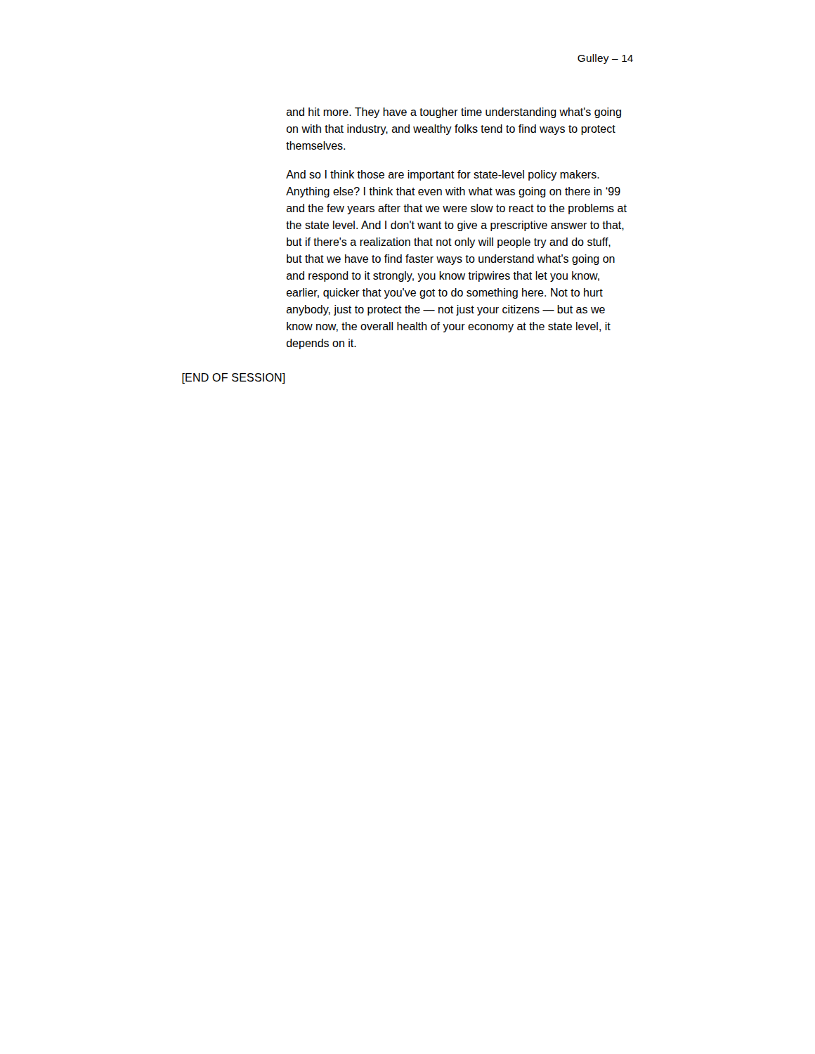Gulley – 14
and hit more. They have a tougher time understanding what's going on with that industry, and wealthy folks tend to find ways to protect themselves.
And so I think those are important for state-level policy makers. Anything else? I think that even with what was going on there in ‘99 and the few years after that we were slow to react to the problems at the state level. And I don't want to give a prescriptive answer to that, but if there's a realization that not only will people try and do stuff, but that we have to find faster ways to understand what's going on and respond to it strongly, you know tripwires that let you know, earlier, quicker that you've got to do something here. Not to hurt anybody, just to protect the — not just your citizens — but as we know now, the overall health of your economy at the state level, it depends on it.
[END OF SESSION]